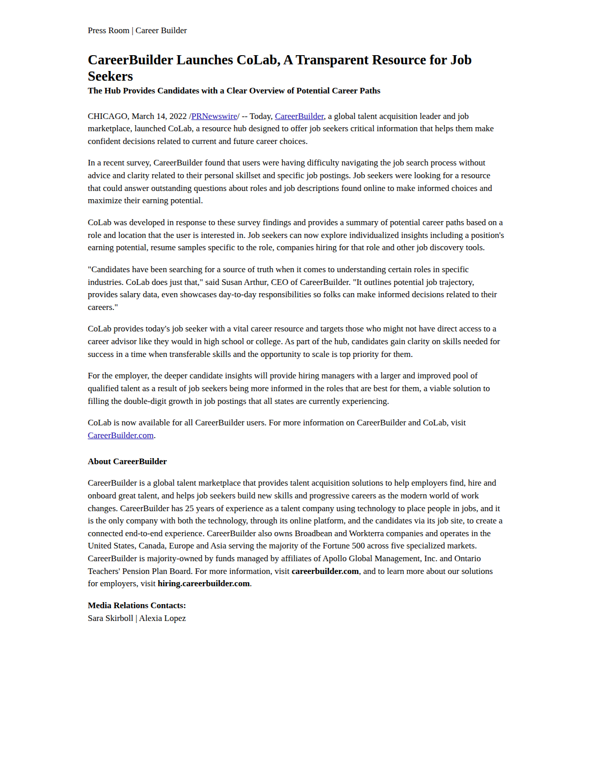Press Room | Career Builder
CareerBuilder Launches CoLab, A Transparent Resource for Job Seekers
The Hub Provides Candidates with a Clear Overview of Potential Career Paths
CHICAGO, March 14, 2022 /PRNewswire/ -- Today, CareerBuilder, a global talent acquisition leader and job marketplace, launched CoLab, a resource hub designed to offer job seekers critical information that helps them make confident decisions related to current and future career choices.
In a recent survey, CareerBuilder found that users were having difficulty navigating the job search process without advice and clarity related to their personal skillset and specific job postings. Job seekers were looking for a resource that could answer outstanding questions about roles and job descriptions found online to make informed choices and maximize their earning potential.
CoLab was developed in response to these survey findings and provides a summary of potential career paths based on a role and location that the user is interested in. Job seekers can now explore individualized insights including a position's earning potential, resume samples specific to the role, companies hiring for that role and other job discovery tools.
"Candidates have been searching for a source of truth when it comes to understanding certain roles in specific industries. CoLab does just that," said Susan Arthur, CEO of CareerBuilder. "It outlines potential job trajectory, provides salary data, even showcases day-to-day responsibilities so folks can make informed decisions related to their careers."
CoLab provides today's job seeker with a vital career resource and targets those who might not have direct access to a career advisor like they would in high school or college. As part of the hub, candidates gain clarity on skills needed for success in a time when transferable skills and the opportunity to scale is top priority for them.
For the employer, the deeper candidate insights will provide hiring managers with a larger and improved pool of qualified talent as a result of job seekers being more informed in the roles that are best for them, a viable solution to filling the double-digit growth in job postings that all states are currently experiencing.
CoLab is now available for all CareerBuilder users. For more information on CareerBuilder and CoLab, visit CareerBuilder.com.
About CareerBuilder
CareerBuilder is a global talent marketplace that provides talent acquisition solutions to help employers find, hire and onboard great talent, and helps job seekers build new skills and progressive careers as the modern world of work changes. CareerBuilder has 25 years of experience as a talent company using technology to place people in jobs, and it is the only company with both the technology, through its online platform, and the candidates via its job site, to create a connected end-to-end experience. CareerBuilder also owns Broadbean and Workterra companies and operates in the United States, Canada, Europe and Asia serving the majority of the Fortune 500 across five specialized markets. CareerBuilder is majority-owned by funds managed by affiliates of Apollo Global Management, Inc. and Ontario Teachers' Pension Plan Board. For more information, visit careerbuilder.com, and to learn more about our solutions for employers, visit hiring.careerbuilder.com.
Media Relations Contacts:
Sara Skirboll | Alexia Lopez